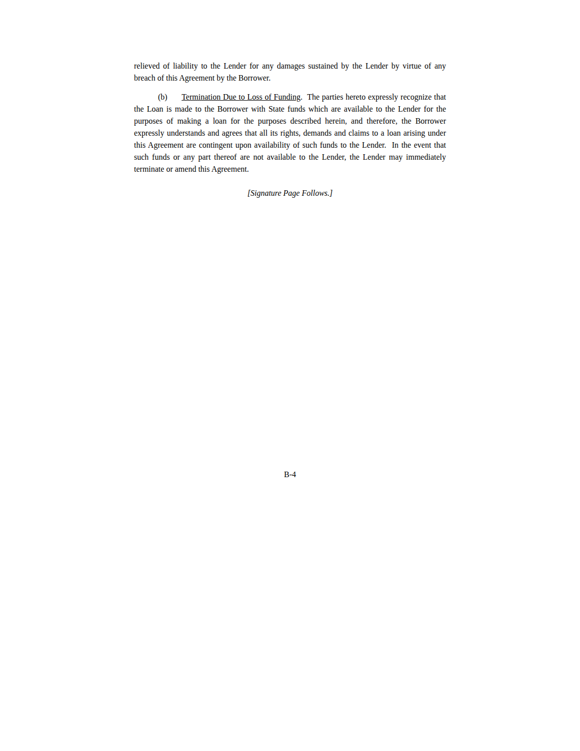relieved of liability to the Lender for any damages sustained by the Lender by virtue of any breach of this Agreement by the Borrower.
(b) Termination Due to Loss of Funding. The parties hereto expressly recognize that the Loan is made to the Borrower with State funds which are available to the Lender for the purposes of making a loan for the purposes described herein, and therefore, the Borrower expressly understands and agrees that all its rights, demands and claims to a loan arising under this Agreement are contingent upon availability of such funds to the Lender. In the event that such funds or any part thereof are not available to the Lender, the Lender may immediately terminate or amend this Agreement.
[Signature Page Follows.]
B-4